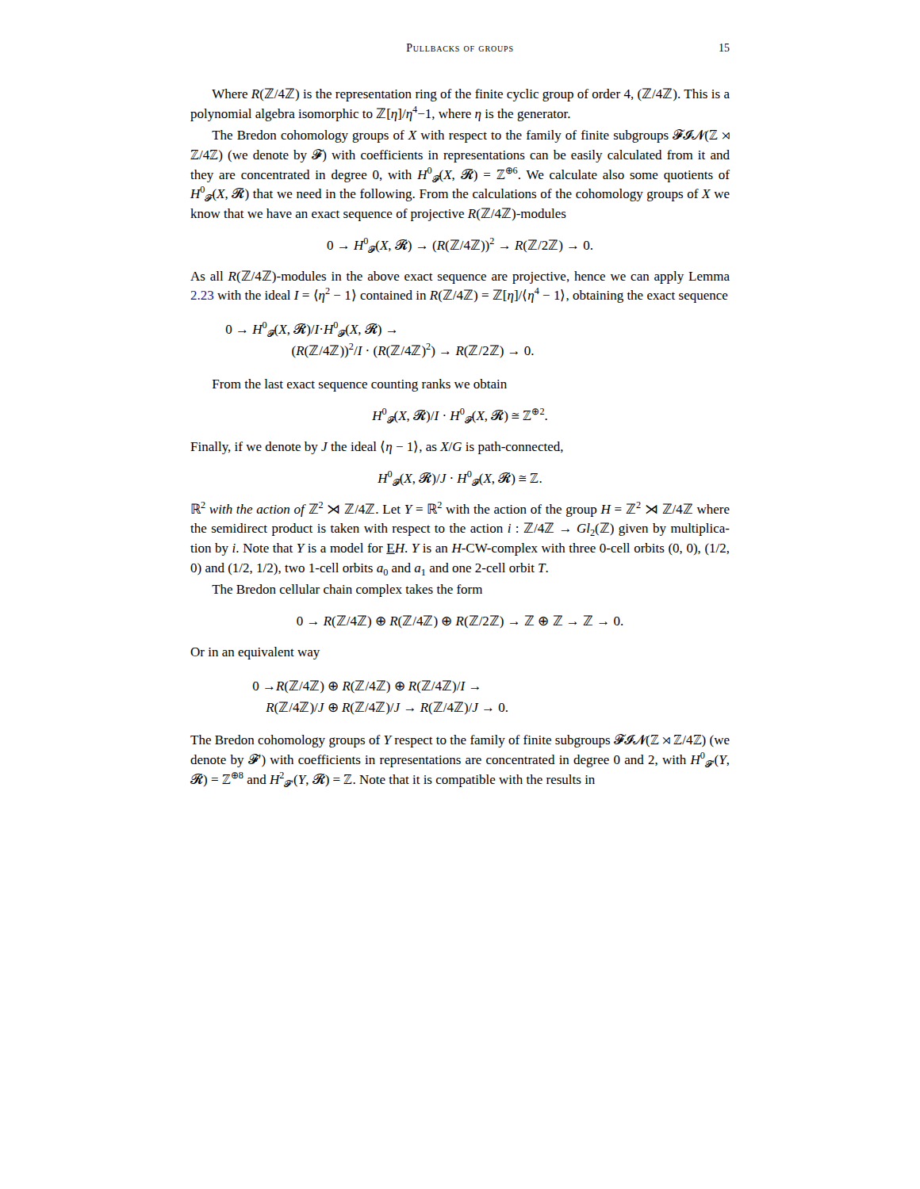Pullbacks of groups 15
Where R(ℤ/4ℤ) is the representation ring of the finite cyclic group of order 4, (ℤ/4ℤ). This is a polynomial algebra isomorphic to ℤ[η]/η4−1, where η is the generator.
The Bredon cohomology groups of X with respect to the family of finite subgroups 𝓕𝓘𝓝(ℤ ⋊ ℤ/4ℤ) (we denote by 𝓕) with coefficients in representations can be easily calculated from it and they are concentrated in degree 0, with H0𝓕(X, 𝓡) = ℤ⊕6. We calculate also some quotients of H0𝓕(X, 𝓡) that we need in the following. From the calculations of the cohomology groups of X we know that we have an exact sequence of projective R(ℤ/4ℤ)-modules
0 → H0𝓕(X, 𝓡) → (R(ℤ/4ℤ))2 → R(ℤ/2ℤ) → 0.
As all R(ℤ/4ℤ)-modules in the above exact sequence are projective, hence we can apply Lemma 2.23 with the ideal I = ⟨η2 − 1⟩ contained in R(ℤ/4ℤ) = ℤ[η]/⟨η4 − 1⟩, obtaining the exact sequence
0 → H0𝓕(X, 𝓡)/I·H0𝓕(X, 𝓡) → (R(ℤ/4ℤ))2/I · (R(ℤ/4ℤ)2) → R(ℤ/2ℤ) → 0.
From the last exact sequence counting ranks we obtain
H0𝓕(X, 𝓡)/I · H0𝓕(X, 𝓡) ≅ ℤ⊕2.
Finally, if we denote by J the ideal ⟨η − 1⟩, as X/G is path-connected,
H0𝓕(X, 𝓡)/J · H0𝓕(X, 𝓡) ≅ ℤ.
ℝ2 with the action of ℤ2 ⋊ ℤ/4ℤ. Let Y = ℝ2 with the action of the group H = ℤ2 ⋊ ℤ/4ℤ where the semidirect product is taken with respect to the action i : ℤ/4ℤ → Gl2(ℤ) given by multiplication by i. Note that Y is a model for EH. Y is an H-CW-complex with three 0-cell orbits (0, 0), (1/2, 0) and (1/2, 1/2), two 1-cell orbits a0 and a1 and one 2-cell orbit T.
The Bredon cellular chain complex takes the form
0 → R(ℤ/4ℤ) ⊕ R(ℤ/4ℤ) ⊕ R(ℤ/2ℤ) → ℤ ⊕ ℤ → ℤ → 0.
Or in an equivalent way
0 →R(ℤ/4ℤ) ⊕ R(ℤ/4ℤ) ⊕ R(ℤ/4ℤ)/I → R(ℤ/4ℤ)/J ⊕ R(ℤ/4ℤ)/J → R(ℤ/4ℤ)/J → 0.
The Bredon cohomology groups of Y respect to the family of finite subgroups 𝓕𝓘𝓝(ℤ ⋊ ℤ/4ℤ) (we denote by 𝓕′) with coefficients in representations are concentrated in degree 0 and 2, with H0𝓕′(Y, 𝓡) = ℤ⊕8 and H2𝓕′(Y, 𝓡) = ℤ. Note that it is compatible with the results in